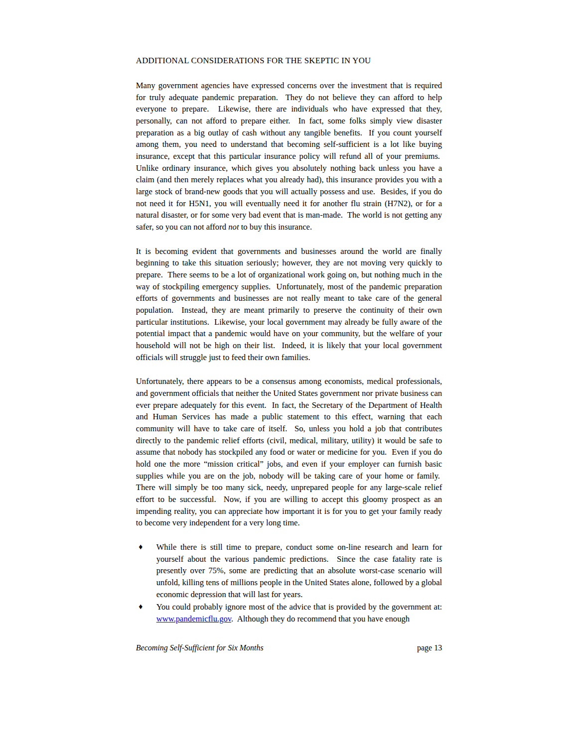Additional Considerations for the Skeptic in You
Many government agencies have expressed concerns over the investment that is required for truly adequate pandemic preparation. They do not believe they can afford to help everyone to prepare. Likewise, there are individuals who have expressed that they, personally, can not afford to prepare either. In fact, some folks simply view disaster preparation as a big outlay of cash without any tangible benefits. If you count yourself among them, you need to understand that becoming self-sufficient is a lot like buying insurance, except that this particular insurance policy will refund all of your premiums. Unlike ordinary insurance, which gives you absolutely nothing back unless you have a claim (and then merely replaces what you already had), this insurance provides you with a large stock of brand-new goods that you will actually possess and use. Besides, if you do not need it for H5N1, you will eventually need it for another flu strain (H7N2), or for a natural disaster, or for some very bad event that is man-made. The world is not getting any safer, so you can not afford not to buy this insurance.
It is becoming evident that governments and businesses around the world are finally beginning to take this situation seriously; however, they are not moving very quickly to prepare. There seems to be a lot of organizational work going on, but nothing much in the way of stockpiling emergency supplies. Unfortunately, most of the pandemic preparation efforts of governments and businesses are not really meant to take care of the general population. Instead, they are meant primarily to preserve the continuity of their own particular institutions. Likewise, your local government may already be fully aware of the potential impact that a pandemic would have on your community, but the welfare of your household will not be high on their list. Indeed, it is likely that your local government officials will struggle just to feed their own families.
Unfortunately, there appears to be a consensus among economists, medical professionals, and government officials that neither the United States government nor private business can ever prepare adequately for this event. In fact, the Secretary of the Department of Health and Human Services has made a public statement to this effect, warning that each community will have to take care of itself. So, unless you hold a job that contributes directly to the pandemic relief efforts (civil, medical, military, utility) it would be safe to assume that nobody has stockpiled any food or water or medicine for you. Even if you do hold one the more “mission critical” jobs, and even if your employer can furnish basic supplies while you are on the job, nobody will be taking care of your home or family. There will simply be too many sick, needy, unprepared people for any large-scale relief effort to be successful. Now, if you are willing to accept this gloomy prospect as an impending reality, you can appreciate how important it is for you to get your family ready to become very independent for a very long time.
While there is still time to prepare, conduct some on-line research and learn for yourself about the various pandemic predictions. Since the case fatality rate is presently over 75%, some are predicting that an absolute worst-case scenario will unfold, killing tens of millions people in the United States alone, followed by a global economic depression that will last for years.
You could probably ignore most of the advice that is provided by the government at: www.pandemicflu.gov. Although they do recommend that you have enough
Becoming Self-Sufficient for Six Months page 13